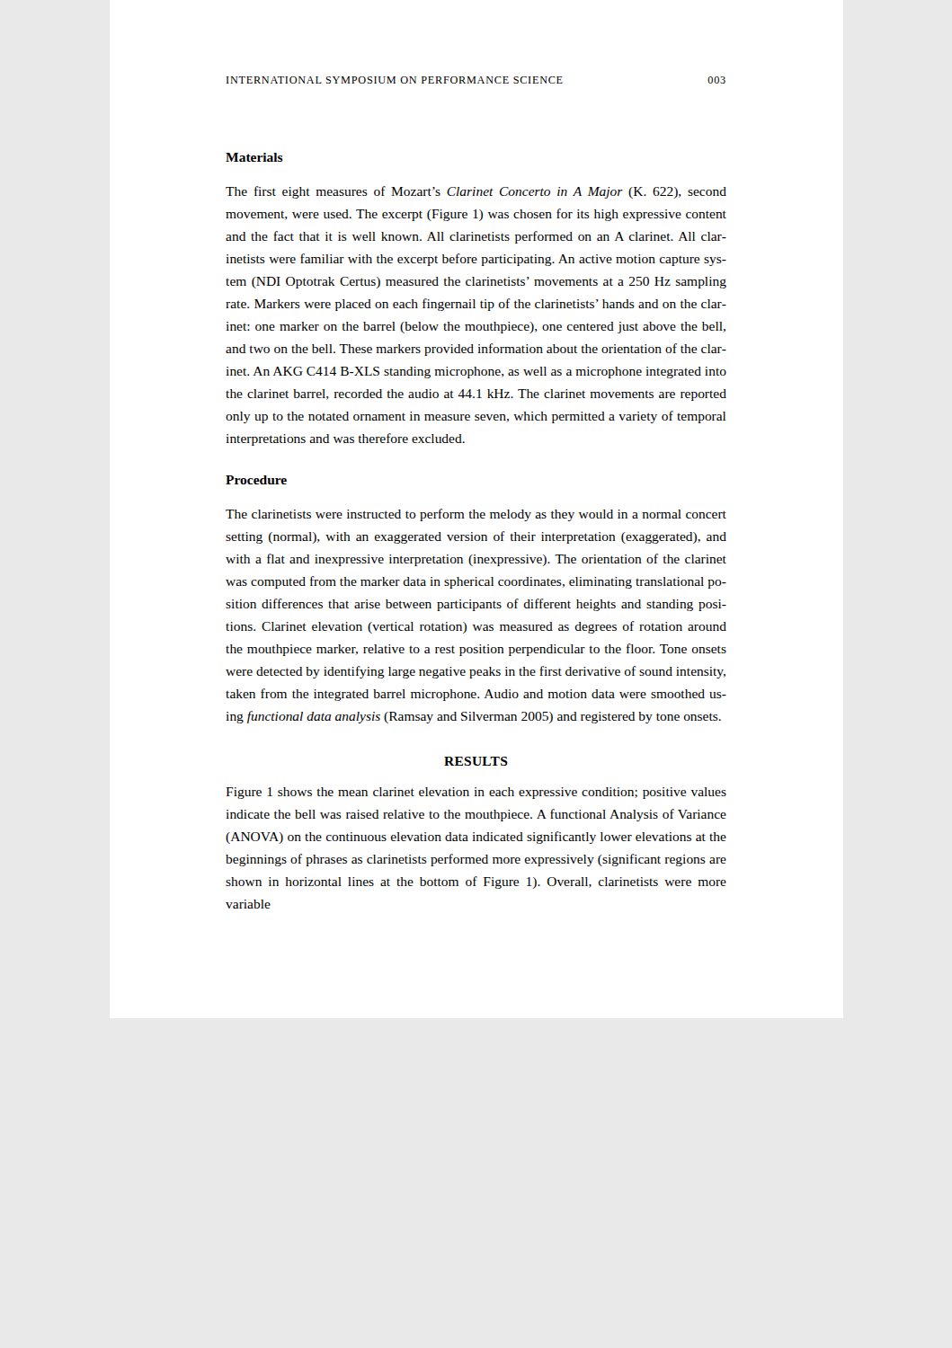International Symposium on Performance Science 003
Materials
The first eight measures of Mozart’s Clarinet Concerto in A Major (K. 622), second movement, were used. The excerpt (Figure 1) was chosen for its high expressive content and the fact that it is well known. All clarinetists performed on an A clarinet. All clarinetists were familiar with the excerpt before participating. An active motion capture system (NDI Optotrak Certus) measured the clarinetists’ movements at a 250 Hz sampling rate. Markers were placed on each fingernail tip of the clarinetists’ hands and on the clarinet: one marker on the barrel (below the mouthpiece), one centered just above the bell, and two on the bell. These markers provided information about the orientation of the clarinet. An AKG C414 B-XLS standing microphone, as well as a microphone integrated into the clarinet barrel, recorded the audio at 44.1 kHz. The clarinet movements are reported only up to the notated ornament in measure seven, which permitted a variety of temporal interpretations and was therefore excluded.
Procedure
The clarinetists were instructed to perform the melody as they would in a normal concert setting (normal), with an exaggerated version of their interpretation (exaggerated), and with a flat and inexpressive interpretation (inexpressive). The orientation of the clarinet was computed from the marker data in spherical coordinates, eliminating translational position differences that arise between participants of different heights and standing positions. Clarinet elevation (vertical rotation) was measured as degrees of rotation around the mouthpiece marker, relative to a rest position perpendicular to the floor. Tone onsets were detected by identifying large negative peaks in the first derivative of sound intensity, taken from the integrated barrel microphone. Audio and motion data were smoothed using functional data analysis (Ramsay and Silverman 2005) and registered by tone onsets.
RESULTS
Figure 1 shows the mean clarinet elevation in each expressive condition; positive values indicate the bell was raised relative to the mouthpiece. A functional Analysis of Variance (ANOVA) on the continuous elevation data indicated significantly lower elevations at the beginnings of phrases as clarinetists performed more expressively (significant regions are shown in horizontal lines at the bottom of Figure 1). Overall, clarinetists were more variable